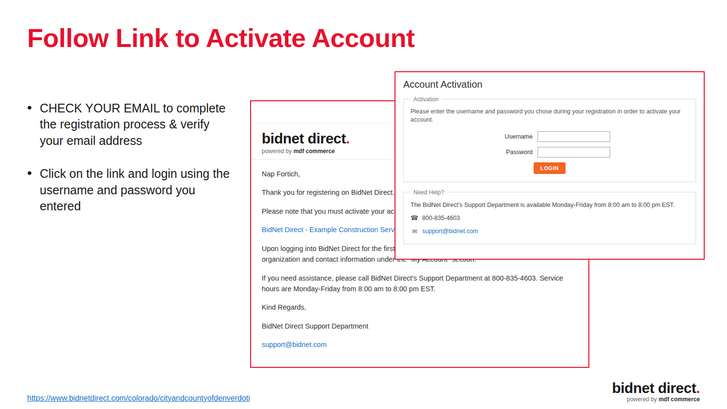Follow Link to Activate Account
CHECK YOUR EMAIL to complete the registration process & verify your email address
Click on the link and login using the username and password you entered
NE
bidnet direct.
powered by mdf commerce
Nap Fortich,
Thank you for registering on BidNet Direct.
Please note that you must activate your account usin registration:
BidNet Direct - Example Construction Services Account Activation
Upon logging into BidNet Direct for the first time, we recommend that you verify and complete your organization and contact information under the "My Account" section.
If you need assistance, please call BidNet Direct's Support Department at 800-835-4603. Service hours are Monday-Friday from 8:00 am to 8:00 pm EST.
Kind Regards,
BidNet Direct Support Department
support@bidnet.com
Account Activation
Activation
Please enter the username and password you chose during your registration in order to activate your account.
Username
Password
LOGIN
Need Help?
The BidNet Direct's Support Department is available Monday-Friday from 8:00 am to 8:00 pm EST.
☎800-835-4603
✉support@bidnet.com
https://www.bidnetdirect.com/colorado/cityandcountyofdenverdoti
bidnet direct.
powered by mdf commerce